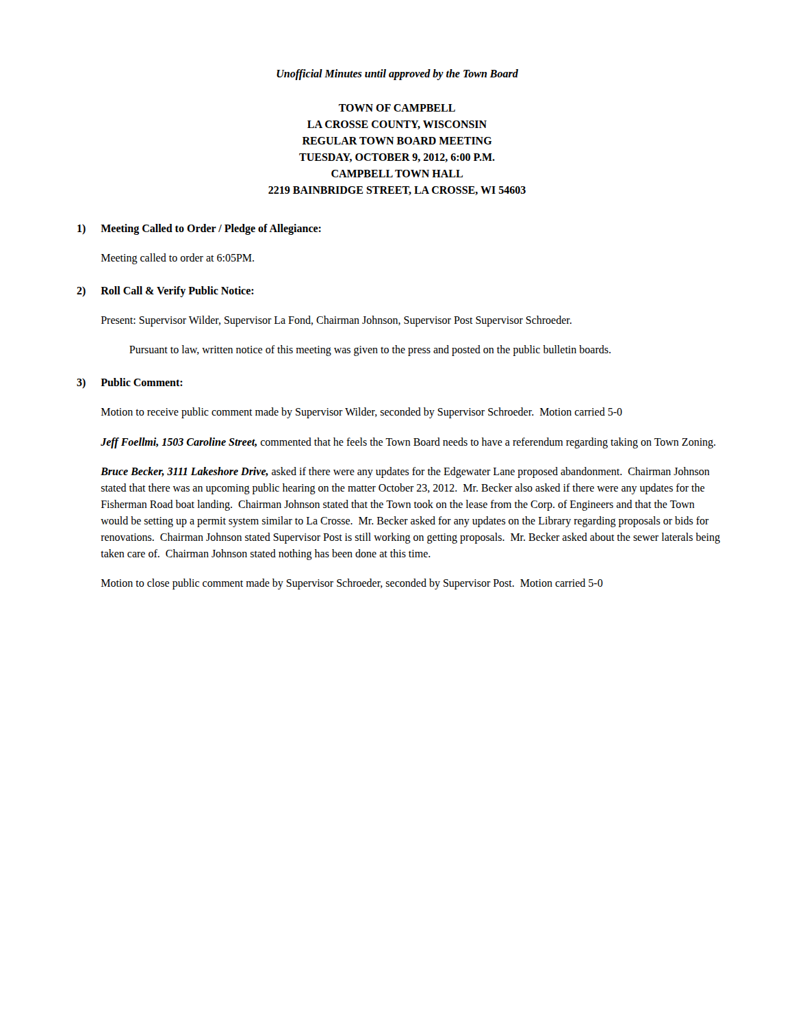Unofficial Minutes until approved by the Town Board
TOWN OF CAMPBELL
LA CROSSE COUNTY, WISCONSIN
REGULAR TOWN BOARD MEETING
TUESDAY, OCTOBER 9, 2012, 6:00 P.M.
CAMPBELL TOWN HALL
2219 BAINBRIDGE STREET, LA CROSSE, WI 54603
Meeting Called to Order / Pledge of Allegiance:
Meeting called to order at 6:05PM.
Roll Call & Verify Public Notice:
Present: Supervisor Wilder, Supervisor La Fond, Chairman Johnson, Supervisor Post Supervisor Schroeder.
Pursuant to law, written notice of this meeting was given to the press and posted on the public bulletin boards.
Public Comment:
Motion to receive public comment made by Supervisor Wilder, seconded by Supervisor Schroeder. Motion carried 5-0
Jeff Foellmi, 1503 Caroline Street, commented that he feels the Town Board needs to have a referendum regarding taking on Town Zoning.
Bruce Becker, 3111 Lakeshore Drive, asked if there were any updates for the Edgewater Lane proposed abandonment. Chairman Johnson stated that there was an upcoming public hearing on the matter October 23, 2012. Mr. Becker also asked if there were any updates for the Fisherman Road boat landing. Chairman Johnson stated that the Town took on the lease from the Corp. of Engineers and that the Town would be setting up a permit system similar to La Crosse. Mr. Becker asked for any updates on the Library regarding proposals or bids for renovations. Chairman Johnson stated Supervisor Post is still working on getting proposals. Mr. Becker asked about the sewer laterals being taken care of. Chairman Johnson stated nothing has been done at this time.
Motion to close public comment made by Supervisor Schroeder, seconded by Supervisor Post. Motion carried 5-0